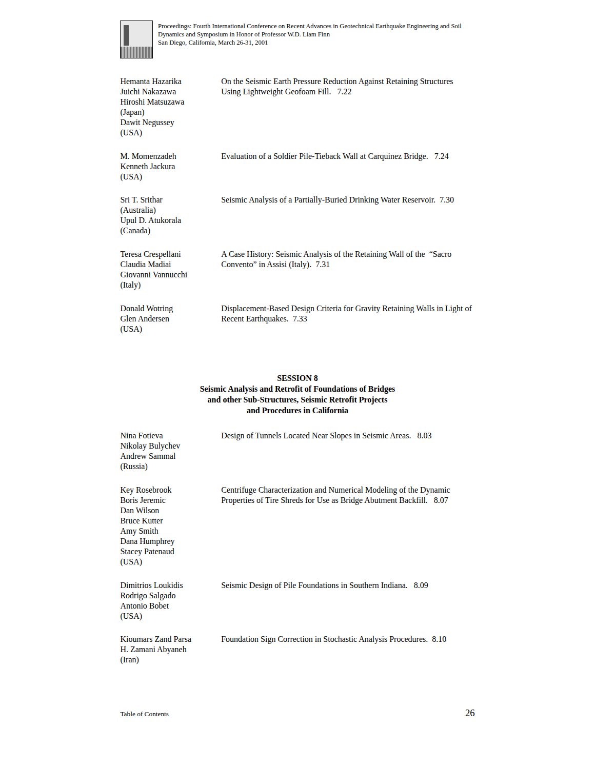Proceedings: Fourth International Conference on Recent Advances in Geotechnical Earthquake Engineering and Soil
Dynamics and Symposium in Honor of Professor W.D. Liam Finn
San Diego, California, March 26-31, 2001
| Hemanta Hazarika Juichi Nakazawa Hiroshi Matsuzawa (Japan) Dawit Negussey (USA) | On the Seismic Earth Pressure Reduction Against Retaining Structures Using Lightweight Geofoam Fill. 7.22 |
| M. Momenzadeh Kenneth Jackura (USA) | Evaluation of a Soldier Pile-Tieback Wall at Carquinez Bridge. 7.24 |
| Sri T. Srithar (Australia) Upul D. Atukorala (Canada) | Seismic Analysis of a Partially-Buried Drinking Water Reservoir. 7.30 |
| Teresa Crespellani Claudia Madiai Giovanni Vannucchi (Italy) | A Case History: Seismic Analysis of the Retaining Wall of the “Sacro Convento” in Assisi (Italy). 7.31 |
| Donald Wotring Glen Andersen (USA) | Displacement-Based Design Criteria for Gravity Retaining Walls in Light of Recent Earthquakes. 7.33 |
SESSION 8
Seismic Analysis and Retrofit of Foundations of Bridges
and other Sub-Structures, Seismic Retrofit Projects
and Procedures in California
| Nina Fotieva Nikolay Bulychev Andrew Sammal (Russia) | Design of Tunnels Located Near Slopes in Seismic Areas. 8.03 |
| Key Rosebrook Boris Jeremic Dan Wilson Bruce Kutter Amy Smith Dana Humphrey Stacey Patenaud (USA) | Centrifuge Characterization and Numerical Modeling of the Dynamic Properties of Tire Shreds for Use as Bridge Abutment Backfill. 8.07 |
| Dimitrios Loukidis Rodrigo Salgado Antonio Bobet (USA) | Seismic Design of Pile Foundations in Southern Indiana. 8.09 |
| Kioumars Zand Parsa H. Zamani Abyaneh (Iran) | Foundation Sign Correction in Stochastic Analysis Procedures. 8.10 |
Table of Contents
26